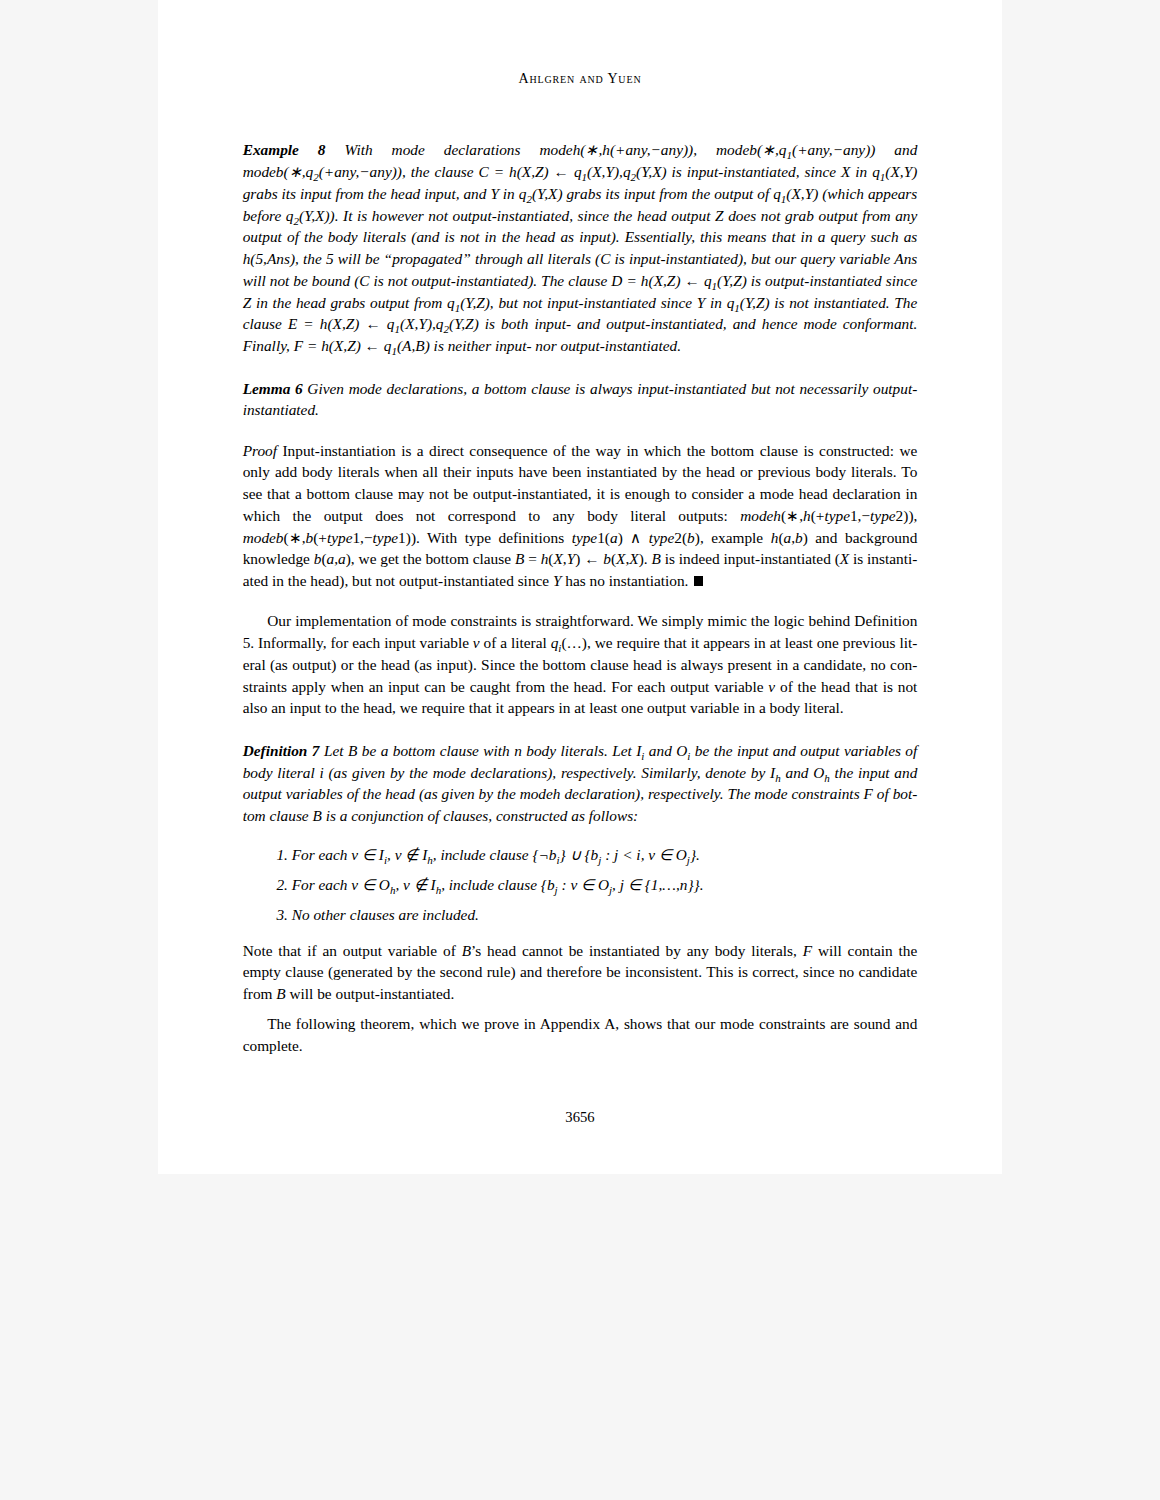Ahlgren and Yuen
Example 8 With mode declarations modeh(∗,h(+any,−any)), modeb(∗,q1(+any,−any)) and modeb(∗,q2(+any,−any)), the clause C = h(X,Z) ← q1(X,Y),q2(Y,X) is input-instantiated, since X in q1(X,Y) grabs its input from the head input, and Y in q2(Y,X) grabs its input from the output of q1(X,Y) (which appears before q2(Y,X)). It is however not output-instantiated, since the head output Z does not grab output from any output of the body literals (and is not in the head as input). Essentially, this means that in a query such as h(5,Ans), the 5 will be “propagated” through all literals (C is input-instantiated), but our query variable Ans will not be bound (C is not output-instantiated). The clause D = h(X,Z) ← q1(Y,Z) is output-instantiated since Z in the head grabs output from q1(Y,Z), but not input-instantiated since Y in q1(Y,Z) is not instantiated. The clause E = h(X,Z) ← q1(X,Y),q2(Y,Z) is both input- and output-instantiated, and hence mode conformant. Finally, F = h(X,Z) ← q1(A,B) is neither input- nor output-instantiated.
Lemma 6 Given mode declarations, a bottom clause is always input-instantiated but not necessarily output-instantiated.
Proof Input-instantiation is a direct consequence of the way in which the bottom clause is constructed: we only add body literals when all their inputs have been instantiated by the head or previous body literals. To see that a bottom clause may not be output-instantiated, it is enough to consider a mode head declaration in which the output does not correspond to any body literal outputs: modeh(∗,h(+type1,−type2)), modeb(∗,b(+type1,−type1)). With type definitions type1(a) ∧ type2(b), example h(a,b) and background knowledge b(a,a), we get the bottom clause B = h(X,Y) ← b(X,X). B is indeed input-instantiated (X is instantiated in the head), but not output-instantiated since Y has no instantiation.
Our implementation of mode constraints is straightforward. We simply mimic the logic behind Definition 5. Informally, for each input variable v of a literal qi(…), we require that it appears in at least one previous literal (as output) or the head (as input). Since the bottom clause head is always present in a candidate, no constraints apply when an input can be caught from the head. For each output variable v of the head that is not also an input to the head, we require that it appears in at least one output variable in a body literal.
Definition 7 Let B be a bottom clause with n body literals. Let Ii and Oi be the input and output variables of body literal i (as given by the mode declarations), respectively. Similarly, denote by Ih and Oh the input and output variables of the head (as given by the modeh declaration), respectively. The mode constraints F of bottom clause B is a conjunction of clauses, constructed as follows:
For each v ∈ Ii, v ∉ Ih, include clause {¬bi} ∪ {bj : j < i, v ∈ Oj}.
For each v ∈ Oh, v ∉ Ih, include clause {bj : v ∈ Oj, j ∈ {1,…,n}}.
No other clauses are included.
Note that if an output variable of B’s head cannot be instantiated by any body literals, F will contain the empty clause (generated by the second rule) and therefore be inconsistent. This is correct, since no candidate from B will be output-instantiated.
The following theorem, which we prove in Appendix A, shows that our mode constraints are sound and complete.
3656